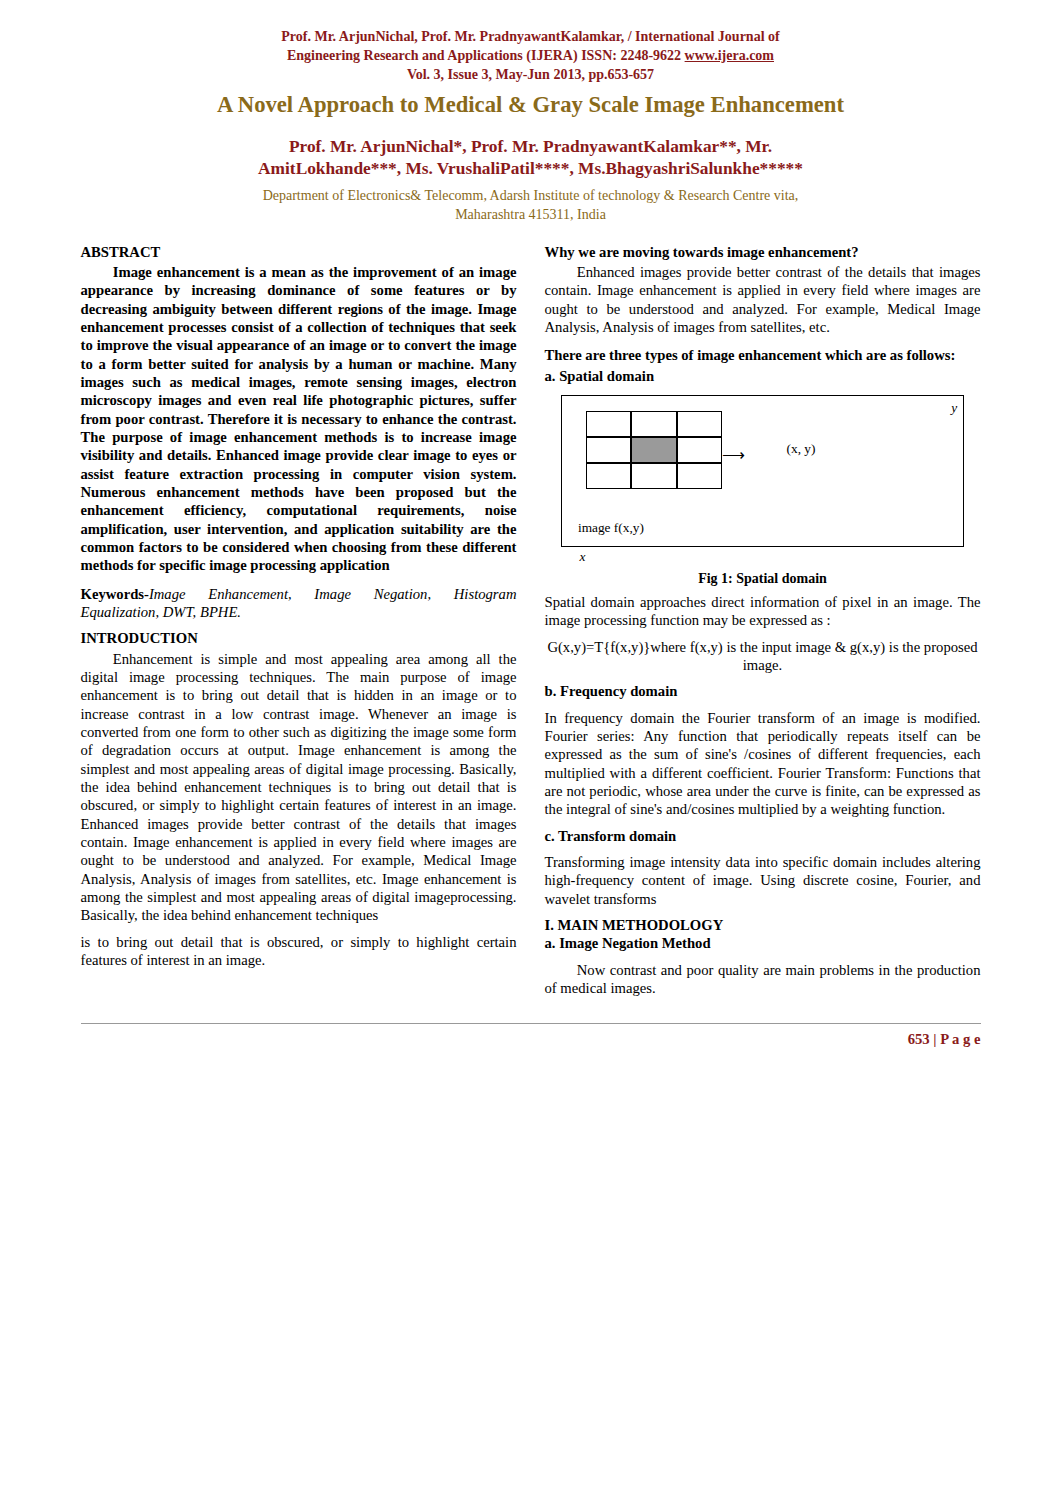Prof. Mr. ArjunNichal, Prof. Mr. PradnyawantKalamkar, / International Journal of
Engineering Research and Applications (IJERA) ISSN: 2248-9622 www.ijera.com
Vol. 3, Issue 3, May-Jun 2013, pp.653-657
A Novel Approach to Medical & Gray Scale Image Enhancement
Prof. Mr. ArjunNichal*, Prof. Mr. PradnyawantKalamkar**, Mr.
AmitLokhande***, Ms. VrushaliPatil****, Ms.BhagyashriSalunkhe*****
Department of Electronics& Telecomm, Adarsh Institute of technology & Research Centre vita,
Maharashtra 415311, India
ABSTRACT
Image enhancement is a mean as the improvement of an image appearance by increasing dominance of some features or by decreasing ambiguity between different regions of the image. Image enhancement processes consist of a collection of techniques that seek to improve the visual appearance of an image or to convert the image to a form better suited for analysis by a human or machine. Many images such as medical images, remote sensing images, electron microscopy images and even real life photographic pictures, suffer from poor contrast. Therefore it is necessary to enhance the contrast. The purpose of image enhancement methods is to increase image visibility and details. Enhanced image provide clear image to eyes or assist feature extraction processing in computer vision system. Numerous enhancement methods have been proposed but the enhancement efficiency, computational requirements, noise amplification, user intervention, and application suitability are the common factors to be considered when choosing from these different methods for specific image processing application
Keywords-Image Enhancement, Image Negation, Histogram Equalization, DWT, BPHE.
INTRODUCTION
Enhancement is simple and most appealing area among all the digital image processing techniques. The main purpose of image enhancement is to bring out detail that is hidden in an image or to increase contrast in a low contrast image. Whenever an image is converted from one form to other such as digitizing the image some form of degradation occurs at output. Image enhancement is among the simplest and most appealing areas of digital image processing. Basically, the idea behind enhancement techniques is to bring out detail that is obscured, or simply to highlight certain features of interest in an image. Enhanced images provide better contrast of the details that images contain. Image enhancement is applied in every field where images are ought to be understood and analyzed. For example, Medical Image Analysis, Analysis of images from satellites, etc. Image enhancement is among the simplest and most appealing areas of digital imageprocessing. Basically, the idea behind enhancement techniques
is to bring out detail that is obscured, or simply to highlight certain features of interest in an image.
Why we are moving towards image enhancement?
Enhanced images provide better contrast of the details that images contain. Image enhancement is applied in every field where images are ought to be understood and analyzed. For example, Medical Image Analysis, Analysis of images from satellites, etc.
There are three types of image enhancement which are as follows:
a. Spatial domain
y
⟶ (x, y) image f(x,y)
x
Fig 1: Spatial domain
Spatial domain approaches direct information of pixel in an image. The image processing function may be expressed as :
G(x,y)=T{f(x,y)}where f(x,y) is the input image & g(x,y) is the proposed image.
b. Frequency domain
In frequency domain the Fourier transform of an image is modified. Fourier series: Any function that periodically repeats itself can be expressed as the sum of sine's /cosines of different frequencies, each multiplied with a different coefficient. Fourier Transform: Functions that are not periodic, whose area under the curve is finite, can be expressed as the integral of sine's and/cosines multiplied by a weighting function.
c. Transform domain
Transforming image intensity data into specific domain includes altering high-frequency content of image. Using discrete cosine, Fourier, and wavelet transforms
I. MAIN METHODOLOGY
a. Image Negation Method
Now contrast and poor quality are main problems in the production of medical images.
653 | P a g e